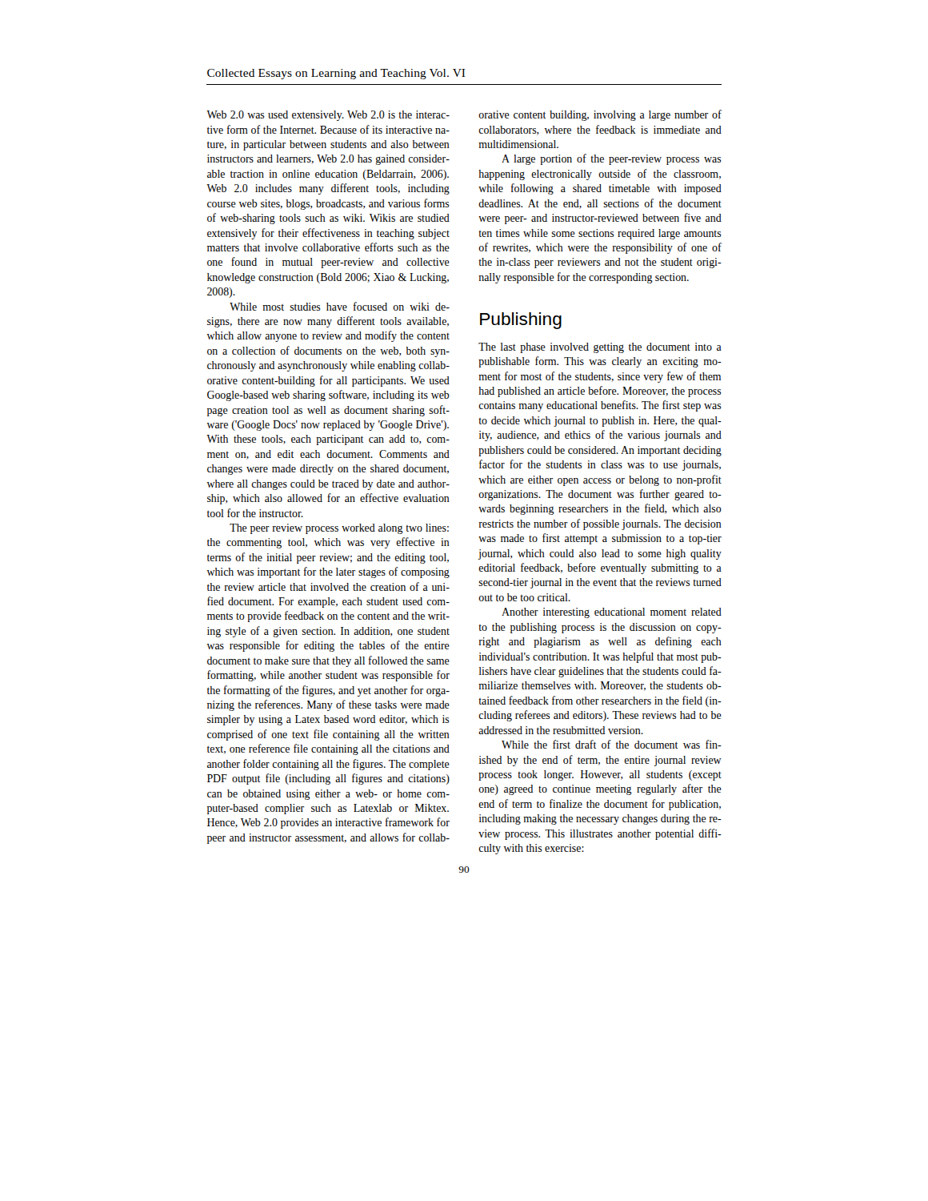Collected Essays on Learning and Teaching Vol. VI
Web 2.0 was used extensively. Web 2.0 is the interactive form of the Internet. Because of its interactive nature, in particular between students and also between instructors and learners, Web 2.0 has gained considerable traction in online education (Beldarrain, 2006). Web 2.0 includes many different tools, including course web sites, blogs, broadcasts, and various forms of web-sharing tools such as wiki. Wikis are studied extensively for their effectiveness in teaching subject matters that involve collaborative efforts such as the one found in mutual peer-review and collective knowledge construction (Bold 2006; Xiao & Lucking, 2008).
While most studies have focused on wiki designs, there are now many different tools available, which allow anyone to review and modify the content on a collection of documents on the web, both synchronously and asynchronously while enabling collaborative content-building for all participants. We used Google-based web sharing software, including its web page creation tool as well as document sharing software ('Google Docs' now replaced by 'Google Drive'). With these tools, each participant can add to, comment on, and edit each document. Comments and changes were made directly on the shared document, where all changes could be traced by date and authorship, which also allowed for an effective evaluation tool for the instructor.
The peer review process worked along two lines: the commenting tool, which was very effective in terms of the initial peer review; and the editing tool, which was important for the later stages of composing the review article that involved the creation of a unified document. For example, each student used comments to provide feedback on the content and the writing style of a given section. In addition, one student was responsible for editing the tables of the entire document to make sure that they all followed the same formatting, while another student was responsible for the formatting of the figures, and yet another for organizing the references. Many of these tasks were made simpler by using a Latex based word editor, which is comprised of one text file containing all the written text, one reference file containing all the citations and another folder containing all the figures. The complete PDF output file (including all figures and citations) can be obtained using either a web- or home computer-based complier such as Latexlab or Miktex. Hence, Web 2.0 provides an interactive framework for peer and instructor assessment, and allows for collaborative content building, involving a large number of collaborators, where the feedback is immediate and multidimensional.
A large portion of the peer-review process was happening electronically outside of the classroom, while following a shared timetable with imposed deadlines. At the end, all sections of the document were peer- and instructor-reviewed between five and ten times while some sections required large amounts of rewrites, which were the responsibility of one of the in-class peer reviewers and not the student originally responsible for the corresponding section.
Publishing
The last phase involved getting the document into a publishable form. This was clearly an exciting moment for most of the students, since very few of them had published an article before. Moreover, the process contains many educational benefits. The first step was to decide which journal to publish in. Here, the quality, audience, and ethics of the various journals and publishers could be considered. An important deciding factor for the students in class was to use journals, which are either open access or belong to non-profit organizations. The document was further geared towards beginning researchers in the field, which also restricts the number of possible journals. The decision was made to first attempt a submission to a top-tier journal, which could also lead to some high quality editorial feedback, before eventually submitting to a second-tier journal in the event that the reviews turned out to be too critical.
Another interesting educational moment related to the publishing process is the discussion on copyright and plagiarism as well as defining each individual's contribution. It was helpful that most publishers have clear guidelines that the students could familiarize themselves with. Moreover, the students obtained feedback from other researchers in the field (including referees and editors). These reviews had to be addressed in the resubmitted version.
While the first draft of the document was finished by the end of term, the entire journal review process took longer. However, all students (except one) agreed to continue meeting regularly after the end of term to finalize the document for publication, including making the necessary changes during the review process. This illustrates another potential difficulty with this exercise:
90